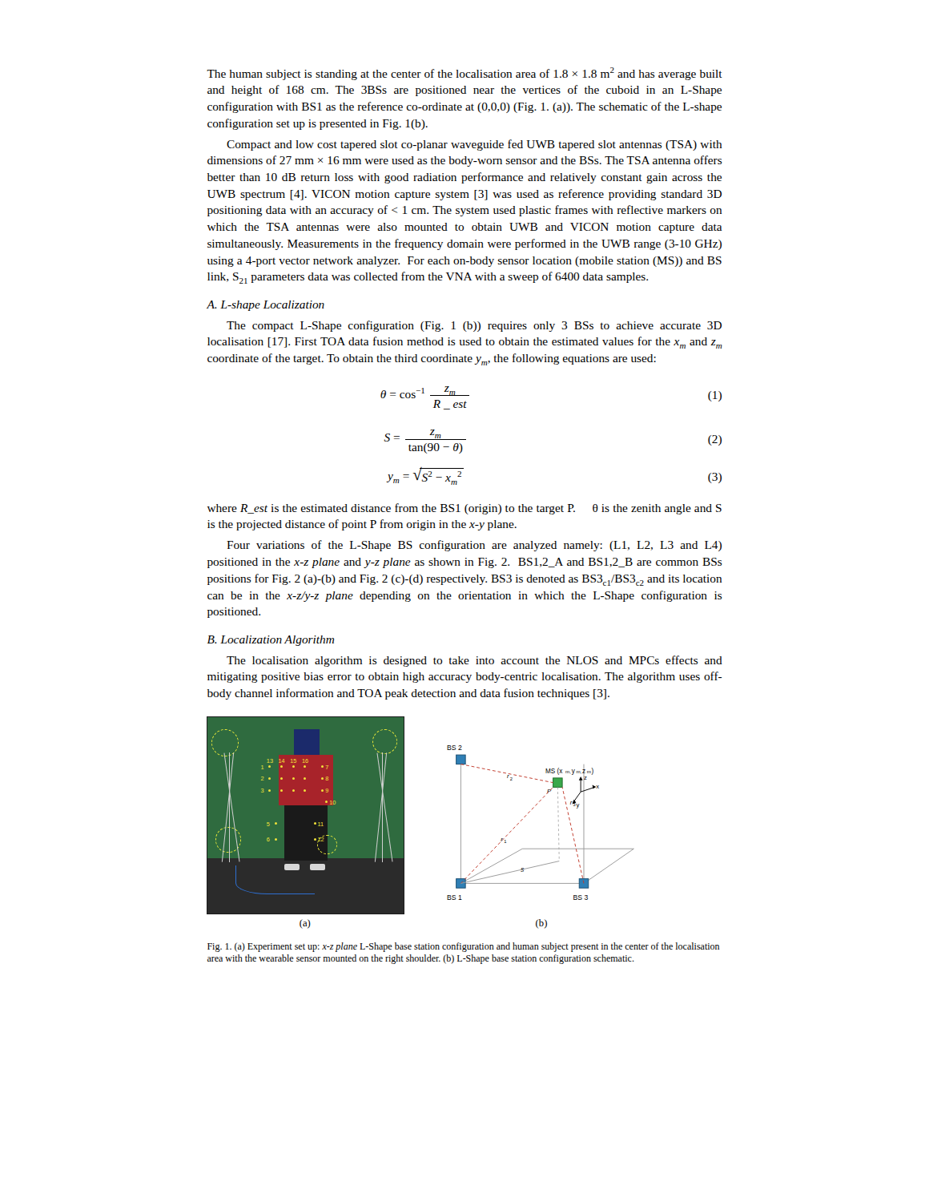The human subject is standing at the center of the localisation area of 1.8 × 1.8 m2 and has average built and height of 168 cm. The 3BSs are positioned near the vertices of the cuboid in an L-Shape configuration with BS1 as the reference co-ordinate at (0,0,0) (Fig. 1. (a)). The schematic of the L-shape configuration set up is presented in Fig. 1(b).
Compact and low cost tapered slot co-planar waveguide fed UWB tapered slot antennas (TSA) with dimensions of 27 mm × 16 mm were used as the body-worn sensor and the BSs. The TSA antenna offers better than 10 dB return loss with good radiation performance and relatively constant gain across the UWB spectrum [4]. VICON motion capture system [3] was used as reference providing standard 3D positioning data with an accuracy of < 1 cm. The system used plastic frames with reflective markers on which the TSA antennas were also mounted to obtain UWB and VICON motion capture data simultaneously. Measurements in the frequency domain were performed in the UWB range (3-10 GHz) using a 4-port vector network analyzer. For each on-body sensor location (mobile station (MS)) and BS link, S21 parameters data was collected from the VNA with a sweep of 6400 data samples.
A. L-shape Localization
The compact L-Shape configuration (Fig. 1 (b)) requires only 3 BSs to achieve accurate 3D localisation [17]. First TOA data fusion method is used to obtain the estimated values for the xm and zm coordinate of the target. To obtain the third coordinate ym, the following equations are used:
| θ = cos −1 z m R _ est | (1) |
| S = z m tan(90 − θ ) | (2) |
| y m = S 2 − x m 2 | (3) |
where R_est is the estimated distance from the BS1 (origin) to the target P. θ is the zenith angle and S is the projected distance of point P from origin in the x-y plane.
Four variations of the L-Shape BS configuration are analyzed namely: (L1, L2, L3 and L4) positioned in the x-z plane and y-z plane as shown in Fig. 2. BS1,2_A and BS1,2_B are common BSs positions for Fig. 2 (a)-(b) and Fig. 2 (c)-(d) respectively. BS3 is denoted as BS3c1/BS3c2 and its location can be in the x-z/y-z plane depending on the orientation in which the L-Shape configuration is positioned.
B. Localization Algorithm
The localisation algorithm is designed to take into account the NLOS and MPCs effects and mitigating positive bias error to obtain high accuracy body-centric localisation. The algorithm uses off-body channel information and TOA peak detection and data fusion techniques [3].
13
14
15
16
1
7
2
8
3
9
10
5
11
6
12
BS 2 BS 1 BS 3 MS (x m, y m, z m ) P r 1 r 2 r 3 s z x y
(a)
(b)
Fig. 1. (a) Experiment set up: x-z plane L-Shape base station configuration and human subject present in the center of the localisation area with the wearable sensor mounted on the right shoulder. (b) L-Shape base station configuration schematic.